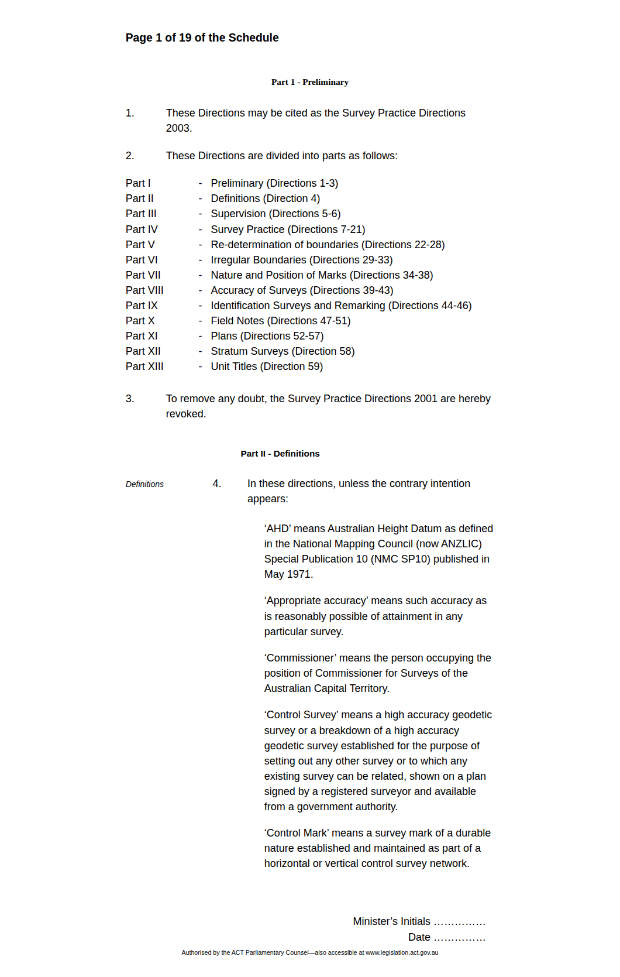Page 1 of 19 of the Schedule
Part 1 - Preliminary
1.
These Directions may be cited as the Survey Practice Directions 2003.
2.
These Directions are divided into parts as follows:
Part I-Preliminary (Directions 1-3)
Part II-Definitions (Direction 4)
Part III-Supervision (Directions 5-6)
Part IV-Survey Practice (Directions 7-21)
Part V-Re-determination of boundaries (Directions 22-28)
Part VI-Irregular Boundaries (Directions 29-33)
Part VII-Nature and Position of Marks (Directions 34-38)
Part VIII-Accuracy of Surveys (Directions 39-43)
Part IX-Identification Surveys and Remarking (Directions 44-46)
Part X-Field Notes (Directions 47-51)
Part XI-Plans (Directions 52-57)
Part XII-Stratum Surveys (Direction 58)
Part XIII-Unit Titles (Direction 59)
3.
To remove any doubt, the Survey Practice Directions 2001 are hereby revoked.
Part II - Definitions
Definitions
4.
In these directions, unless the contrary intention appears:
‘AHD’ means Australian Height Datum as defined in the National Mapping Council (now ANZLIC) Special Publication 10 (NMC SP10) published in May 1971.
‘Appropriate accuracy’ means such accuracy as is reasonably possible of attainment in any particular survey.
‘Commissioner’ means the person occupying the position of Commissioner for Surveys of the Australian Capital Territory.
‘Control Survey’ means a high accuracy geodetic survey or a breakdown of a high accuracy geodetic survey established for the purpose of setting out any other survey or to which any existing survey can be related, shown on a plan signed by a registered surveyor and available from a government authority.
‘Control Mark’ means a survey mark of a durable nature established and maintained as part of a horizontal or vertical control survey network.
Minister’s Initials ……………
Date ……………
Authorised by the ACT Parliamentary Counsel—also accessible at www.legislation.act.gov.au